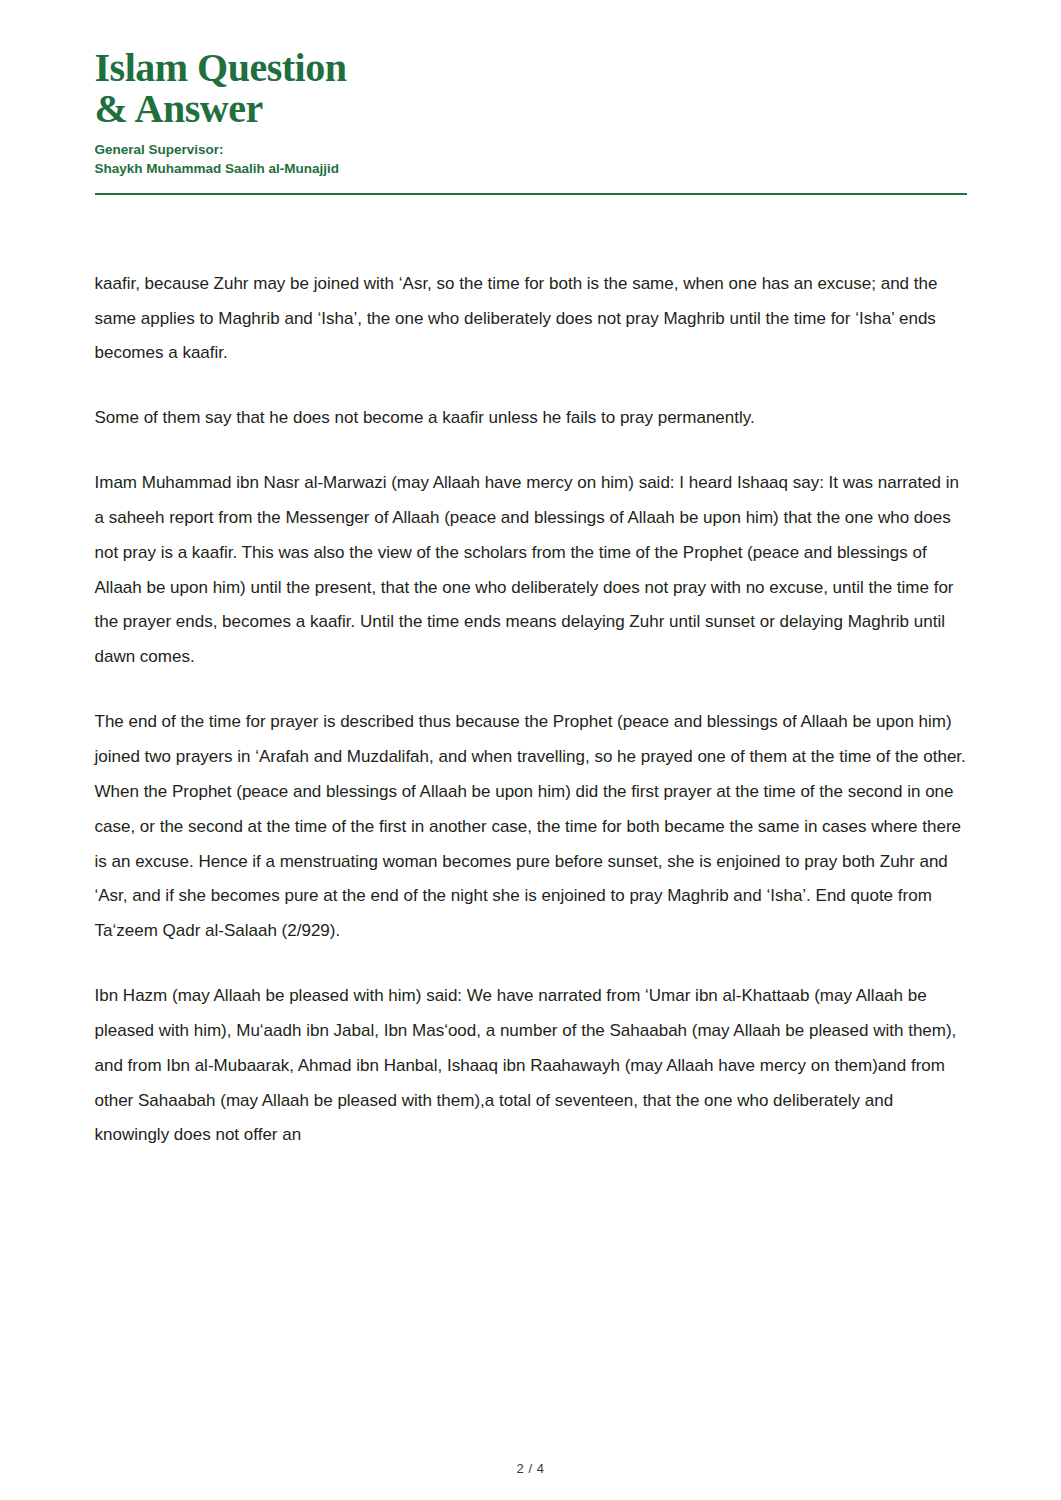Islam Question& Answer
General Supervisor: Shaykh Muhammad Saalih al-Munajjid
kaafir, because Zuhr may be joined with ‘Asr, so the time for both is the same, when one has an excuse; and the same applies to Maghrib and ‘Isha’, the one who deliberately does not pray Maghrib until the time for ‘Isha’ ends becomes a kaafir.
Some of them say that he does not become a kaafir unless he fails to pray permanently.
Imam Muhammad ibn Nasr al-Marwazi (may Allaah have mercy on him) said: I heard Ishaaq say: It was narrated in a saheeh report from the Messenger of Allaah (peace and blessings of Allaah be upon him) that the one who does not pray is a kaafir. This was also the view of the scholars from the time of the Prophet (peace and blessings of Allaah be upon him) until the present, that the one who deliberately does not pray with no excuse, until the time for the prayer ends, becomes a kaafir. Until the time ends means delaying Zuhr until sunset or delaying Maghrib until dawn comes.
The end of the time for prayer is described thus because the Prophet (peace and blessings of Allaah be upon him) joined two prayers in ‘Arafah and Muzdalifah, and when travelling, so he prayed one of them at the time of the other. When the Prophet (peace and blessings of Allaah be upon him) did the first prayer at the time of the second in one case, or the second at the time of the first in another case, the time for both became the same in cases where there is an excuse. Hence if a menstruating woman becomes pure before sunset, she is enjoined to pray both Zuhr and ‘Asr, and if she becomes pure at the end of the night she is enjoined to pray Maghrib and ‘Isha’. End quote from Ta‘zeem Qadr al-Salaah (2/929).
Ibn Hazm (may Allaah be pleased with him) said: We have narrated from ‘Umar ibn al-Khattaab (may Allaah be pleased with him), Mu‘aadh ibn Jabal, Ibn Mas‘ood, a number of the Sahaabah (may Allaah be pleased with them), and from Ibn al-Mubaarak, Ahmad ibn Hanbal, Ishaaq ibn Raahawayh (may Allaah have mercy on them)and from other Sahaabah (may Allaah be pleased with them),a total of seventeen, that the one who deliberately and knowingly does not offer an
2 / 4